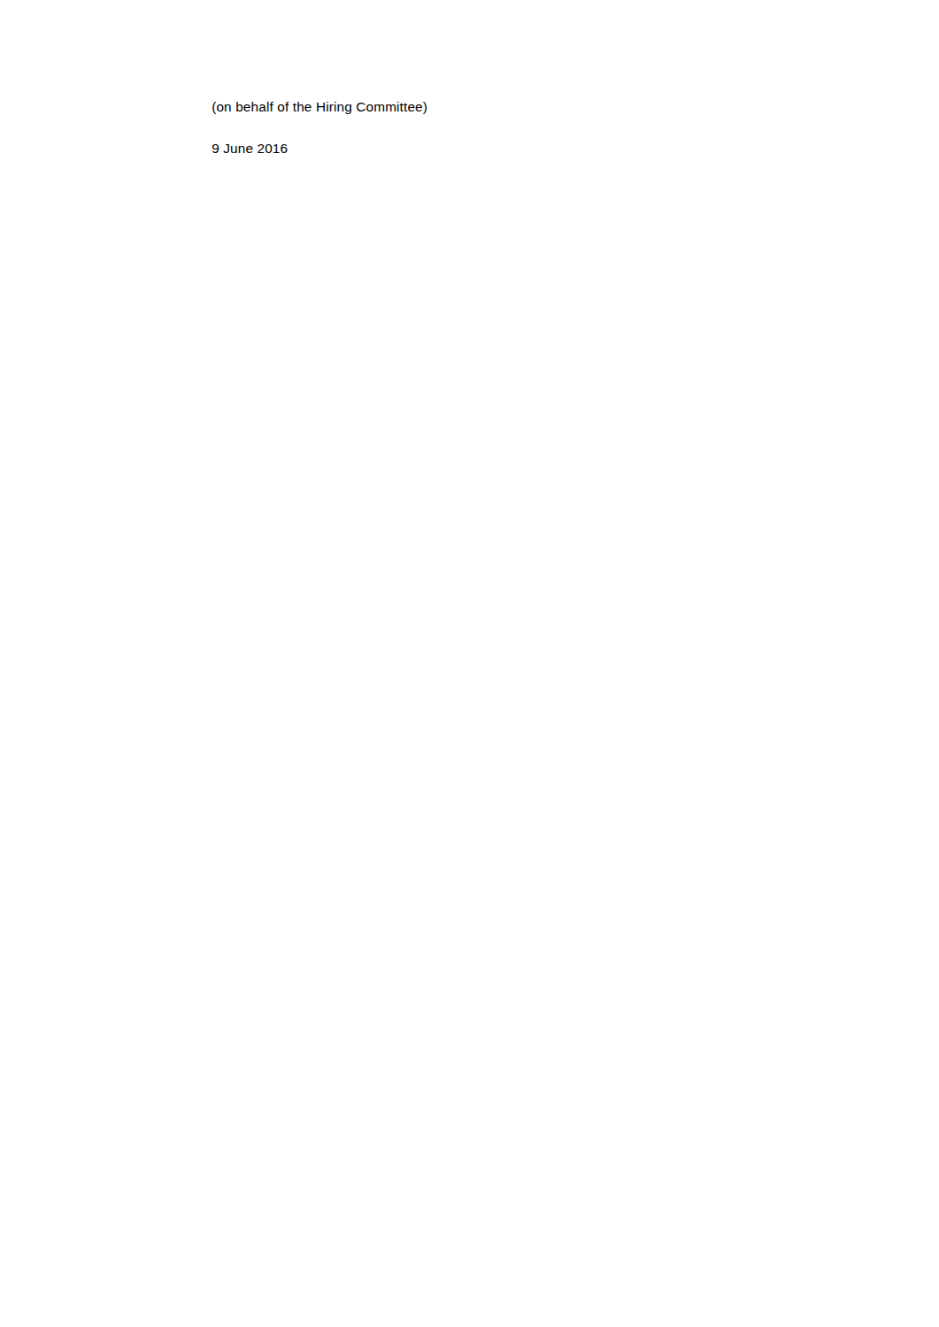(on behalf of the Hiring Committee)
9 June 2016